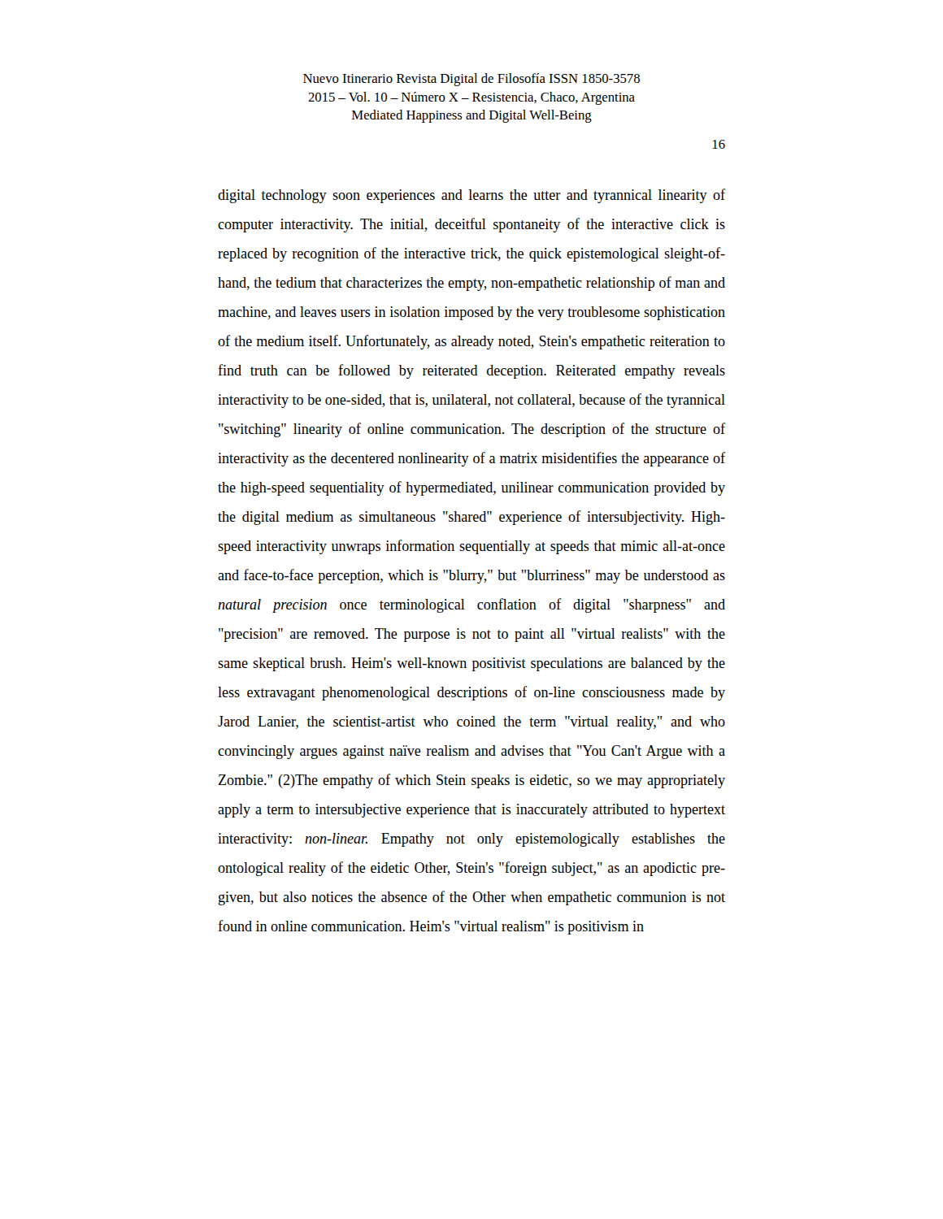Nuevo Itinerario Revista Digital de Filosofía ISSN 1850-3578
2015 – Vol. 10 – Número X – Resistencia, Chaco, Argentina
Mediated Happiness and Digital Well-Being
16
digital technology soon experiences and learns the utter and tyrannical linearity of computer interactivity. The initial, deceitful spontaneity of the interactive click is replaced by recognition of the interactive trick, the quick epistemological sleight-of-hand, the tedium that characterizes the empty, non-empathetic relationship of man and machine, and leaves users in isolation imposed by the very troublesome sophistication of the medium itself. Unfortunately, as already noted, Stein's empathetic reiteration to find truth can be followed by reiterated deception. Reiterated empathy reveals interactivity to be one-sided, that is, unilateral, not collateral, because of the tyrannical "switching" linearity of online communication. The description of the structure of interactivity as the decentered nonlinearity of a matrix misidentifies the appearance of the high-speed sequentiality of hypermediated, unilinear communication provided by the digital medium as simultaneous "shared" experience of intersubjectivity. High-speed interactivity unwraps information sequentially at speeds that mimic all-at-once and face-to-face perception, which is "blurry," but "blurriness" may be understood as natural precision once terminological conflation of digital "sharpness" and "precision" are removed. The purpose is not to paint all "virtual realists" with the same skeptical brush. Heim's well-known positivist speculations are balanced by the less extravagant phenomenological descriptions of on-line consciousness made by Jarod Lanier, the scientist-artist who coined the term "virtual reality," and who convincingly argues against naïve realism and advises that "You Can't Argue with a Zombie." (2)The empathy of which Stein speaks is eidetic, so we may appropriately apply a term to intersubjective experience that is inaccurately attributed to hypertext interactivity: non-linear. Empathy not only epistemologically establishes the ontological reality of the eidetic Other, Stein's "foreign subject," as an apodictic pre-given, but also notices the absence of the Other when empathetic communion is not found in online communication. Heim's "virtual realism" is positivism in